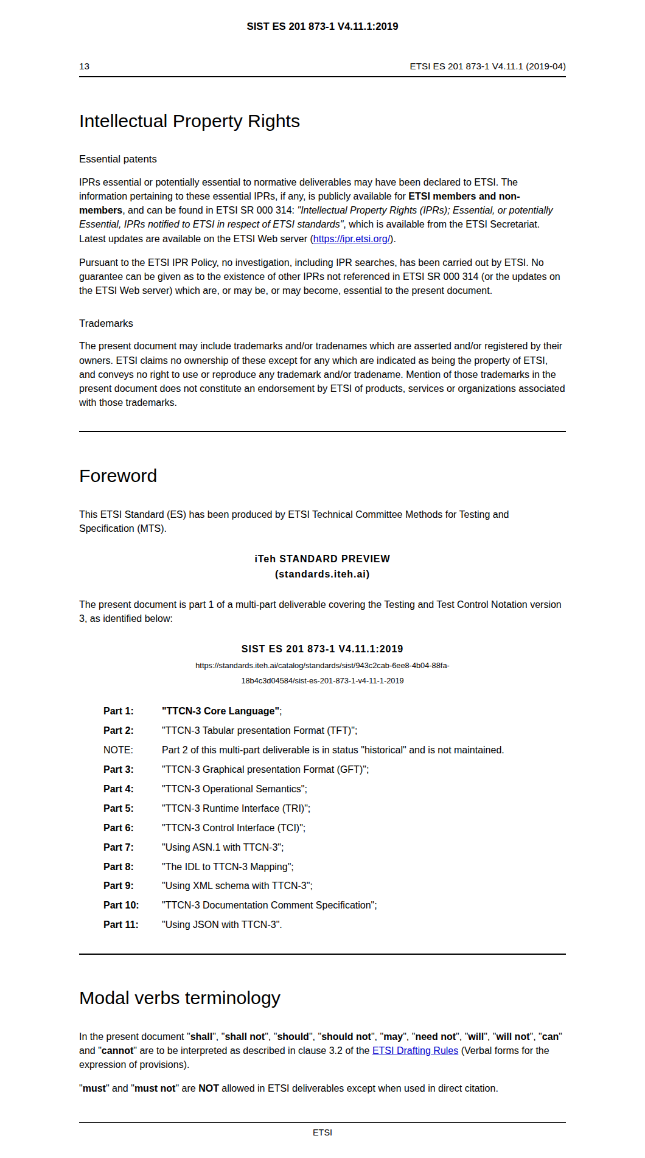SIST ES 201 873-1 V4.11.1:2019
13 ETSI ES 201 873-1 V4.11.1 (2019-04)
Intellectual Property Rights
Essential patents
IPRs essential or potentially essential to normative deliverables may have been declared to ETSI. The information pertaining to these essential IPRs, if any, is publicly available for ETSI members and non-members, and can be found in ETSI SR 000 314: "Intellectual Property Rights (IPRs); Essential, or potentially Essential, IPRs notified to ETSI in respect of ETSI standards", which is available from the ETSI Secretariat. Latest updates are available on the ETSI Web server (https://ipr.etsi.org/).
Pursuant to the ETSI IPR Policy, no investigation, including IPR searches, has been carried out by ETSI. No guarantee can be given as to the existence of other IPRs not referenced in ETSI SR 000 314 (or the updates on the ETSI Web server) which are, or may be, or may become, essential to the present document.
Trademarks
The present document may include trademarks and/or tradenames which are asserted and/or registered by their owners. ETSI claims no ownership of these except for any which are indicated as being the property of ETSI, and conveys no right to use or reproduce any trademark and/or tradename. Mention of those trademarks in the present document does not constitute an endorsement by ETSI of products, services or organizations associated with those trademarks.
Foreword
This ETSI Standard (ES) has been produced by ETSI Technical Committee Methods for Testing and Specification (MTS).
iTeh STANDARD PREVIEW
(standards.iteh.ai)
The present document is part 1 of a multi-part deliverable covering the Testing and Test Control Notation version 3, as identified below:
SIST ES 201 873-1 V4.11.1:2019
https://standards.iteh.ai/catalog/standards/sist/943c2cab-6ee8-4b04-88fa-
18b4c3d04584/sist-es-201-873-1-v4-11-1-2019
Part 1:
"TTCN-3 Core Language";
Part 2:
"TTCN-3 Tabular presentation Format (TFT)";
NOTE:
Part 2 of this multi-part deliverable is in status "historical" and is not maintained.
Part 3:
"TTCN-3 Graphical presentation Format (GFT)";
Part 4:
"TTCN-3 Operational Semantics";
Part 5:
"TTCN-3 Runtime Interface (TRI)";
Part 6:
"TTCN-3 Control Interface (TCI)";
Part 7:
"Using ASN.1 with TTCN-3";
Part 8:
"The IDL to TTCN-3 Mapping";
Part 9:
"Using XML schema with TTCN-3";
Part 10:
"TTCN-3 Documentation Comment Specification";
Part 11:
"Using JSON with TTCN-3".
Modal verbs terminology
In the present document "shall", "shall not", "should", "should not", "may", "need not", "will", "will not", "can" and "cannot" are to be interpreted as described in clause 3.2 of the ETSI Drafting Rules (Verbal forms for the expression of provisions).
"must" and "must not" are NOT allowed in ETSI deliverables except when used in direct citation.
ETSI